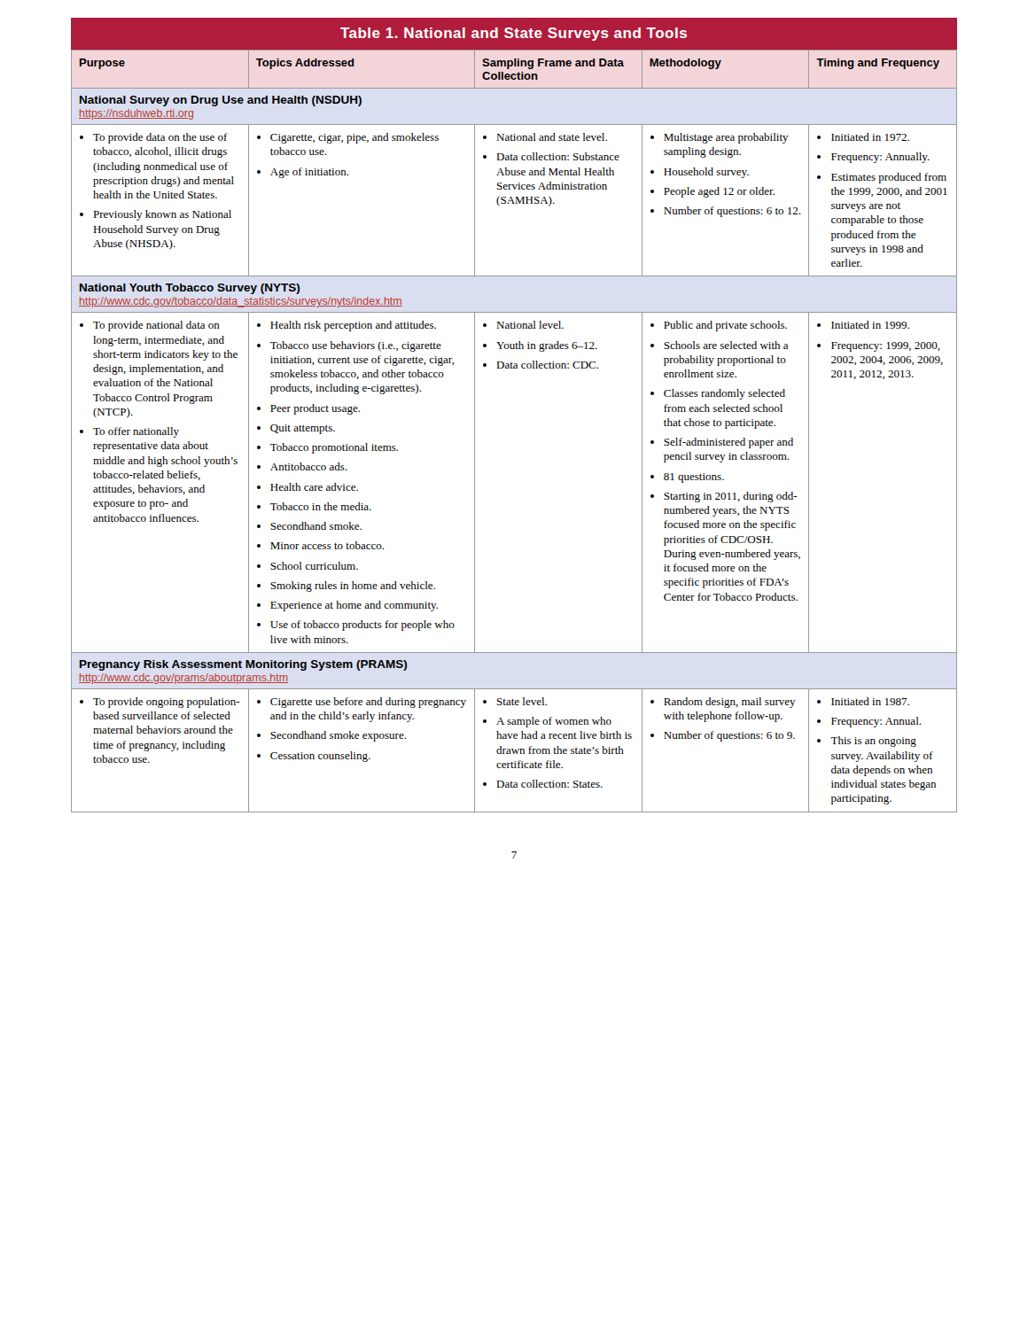Table 1. National and State Surveys and Tools
| Purpose | Topics Addressed | Sampling Frame and Data Collection | Methodology | Timing and Frequency |
| --- | --- | --- | --- | --- |
| National Survey on Drug Use and Health (NSDUH) https://nsduhweb.rti.org |
| To provide data on the use of tobacco, alcohol, illicit drugs (including nonmedical use of prescription drugs) and mental health in the United States. Previously known as National Household Survey on Drug Abuse (NHSDA). | Cigarette, cigar, pipe, and smokeless tobacco use. Age of initiation. | National and state level. Data collection: Substance Abuse and Mental Health Services Administration (SAMHSA). | Multistage area probability sampling design. Household survey. People aged 12 or older. Number of questions: 6 to 12. | Initiated in 1972. Frequency: Annually. Estimates produced from the 1999, 2000, and 2001 surveys are not comparable to those produced from the surveys in 1998 and earlier. |
| National Youth Tobacco Survey (NYTS) http://www.cdc.gov/tobacco/data_statistics/surveys/nyts/index.htm |
| To provide national data on long-term, intermediate, and short-term indicators key to the design, implementation, and evaluation of the National Tobacco Control Program (NTCP). To offer nationally representative data about middle and high school youth’s tobacco-related beliefs, attitudes, behaviors, and exposure to pro- and antitobacco influences. | Health risk perception and attitudes. Tobacco use behaviors (i.e., cigarette initiation, current use of cigarette, cigar, smokeless tobacco, and other tobacco products, including e-cigarettes). Peer product usage. Quit attempts. Tobacco promotional items. Antitobacco ads. Health care advice. Tobacco in the media. Secondhand smoke. Minor access to tobacco. School curriculum. Smoking rules in home and vehicle. Experience at home and community. Use of tobacco products for people who live with minors. | National level. Youth in grades 6–12. Data collection: CDC. | Public and private schools. Schools are selected with a probability proportional to enrollment size. Classes randomly selected from each selected school that chose to participate. Self-administered paper and pencil survey in classroom. 81 questions. Starting in 2011, during odd-numbered years, the NYTS focused more on the specific priorities of CDC/OSH. During even-numbered years, it focused more on the specific priorities of FDA’s Center for Tobacco Products. | Initiated in 1999. Frequency: 1999, 2000, 2002, 2004, 2006, 2009, 2011, 2012, 2013. |
| Pregnancy Risk Assessment Monitoring System (PRAMS) http://www.cdc.gov/prams/aboutprams.htm |
| To provide ongoing population-based surveillance of selected maternal behaviors around the time of pregnancy, including tobacco use. | Cigarette use before and during pregnancy and in the child’s early infancy. Secondhand smoke exposure. Cessation counseling. | State level. A sample of women who have had a recent live birth is drawn from the state’s birth certificate file. Data collection: States. | Random design, mail survey with telephone follow-up. Number of questions: 6 to 9. | Initiated in 1987. Frequency: Annual. This is an ongoing survey. Availability of data depends on when individual states began participating. |
7